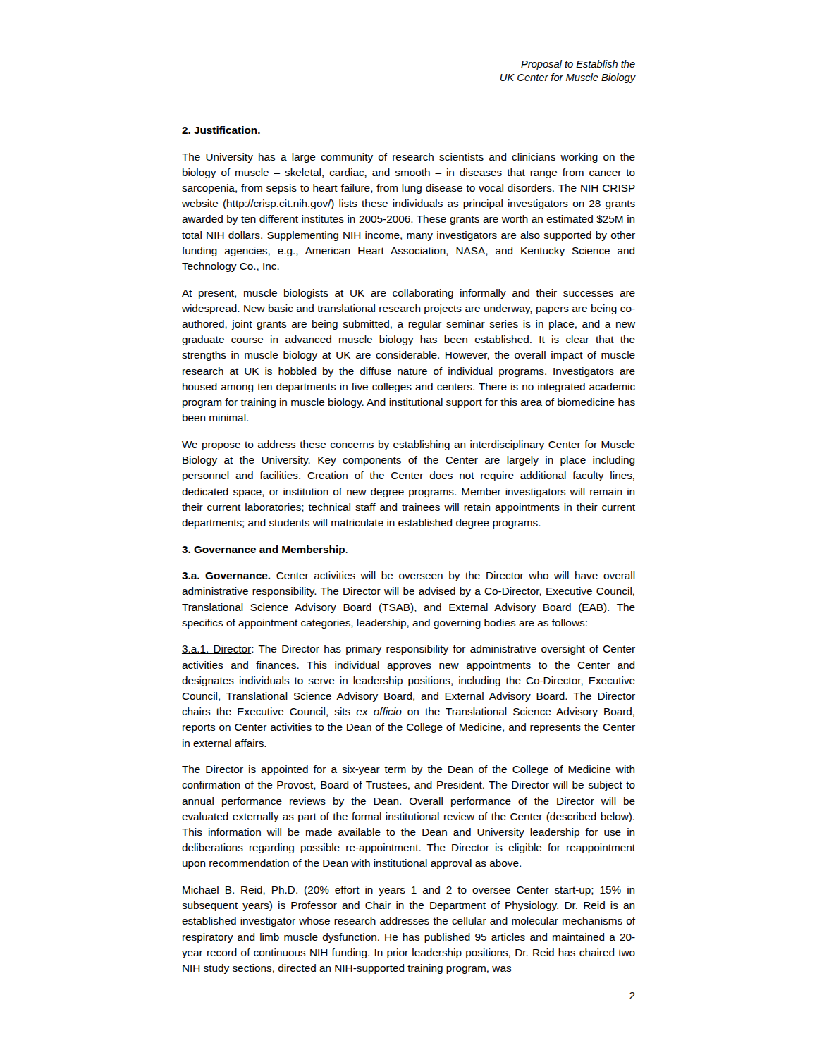Proposal to Establish the
UK Center for Muscle Biology
2. Justification.
The University has a large community of research scientists and clinicians working on the biology of muscle – skeletal, cardiac, and smooth – in diseases that range from cancer to sarcopenia, from sepsis to heart failure, from lung disease to vocal disorders. The NIH CRISP website (http://crisp.cit.nih.gov/) lists these individuals as principal investigators on 28 grants awarded by ten different institutes in 2005-2006. These grants are worth an estimated $25M in total NIH dollars. Supplementing NIH income, many investigators are also supported by other funding agencies, e.g., American Heart Association, NASA, and Kentucky Science and Technology Co., Inc.
At present, muscle biologists at UK are collaborating informally and their successes are widespread. New basic and translational research projects are underway, papers are being co-authored, joint grants are being submitted, a regular seminar series is in place, and a new graduate course in advanced muscle biology has been established. It is clear that the strengths in muscle biology at UK are considerable. However, the overall impact of muscle research at UK is hobbled by the diffuse nature of individual programs. Investigators are housed among ten departments in five colleges and centers. There is no integrated academic program for training in muscle biology. And institutional support for this area of biomedicine has been minimal.
We propose to address these concerns by establishing an interdisciplinary Center for Muscle Biology at the University. Key components of the Center are largely in place including personnel and facilities. Creation of the Center does not require additional faculty lines, dedicated space, or institution of new degree programs. Member investigators will remain in their current laboratories; technical staff and trainees will retain appointments in their current departments; and students will matriculate in established degree programs.
3. Governance and Membership.
3.a. Governance. Center activities will be overseen by the Director who will have overall administrative responsibility. The Director will be advised by a Co-Director, Executive Council, Translational Science Advisory Board (TSAB), and External Advisory Board (EAB). The specifics of appointment categories, leadership, and governing bodies are as follows:
3.a.1. Director: The Director has primary responsibility for administrative oversight of Center activities and finances. This individual approves new appointments to the Center and designates individuals to serve in leadership positions, including the Co-Director, Executive Council, Translational Science Advisory Board, and External Advisory Board. The Director chairs the Executive Council, sits ex officio on the Translational Science Advisory Board, reports on Center activities to the Dean of the College of Medicine, and represents the Center in external affairs.
The Director is appointed for a six-year term by the Dean of the College of Medicine with confirmation of the Provost, Board of Trustees, and President. The Director will be subject to annual performance reviews by the Dean. Overall performance of the Director will be evaluated externally as part of the formal institutional review of the Center (described below). This information will be made available to the Dean and University leadership for use in deliberations regarding possible re-appointment. The Director is eligible for reappointment upon recommendation of the Dean with institutional approval as above.
Michael B. Reid, Ph.D. (20% effort in years 1 and 2 to oversee Center start-up; 15% in subsequent years) is Professor and Chair in the Department of Physiology. Dr. Reid is an established investigator whose research addresses the cellular and molecular mechanisms of respiratory and limb muscle dysfunction. He has published 95 articles and maintained a 20-year record of continuous NIH funding. In prior leadership positions, Dr. Reid has chaired two NIH study sections, directed an NIH-supported training program, was
2